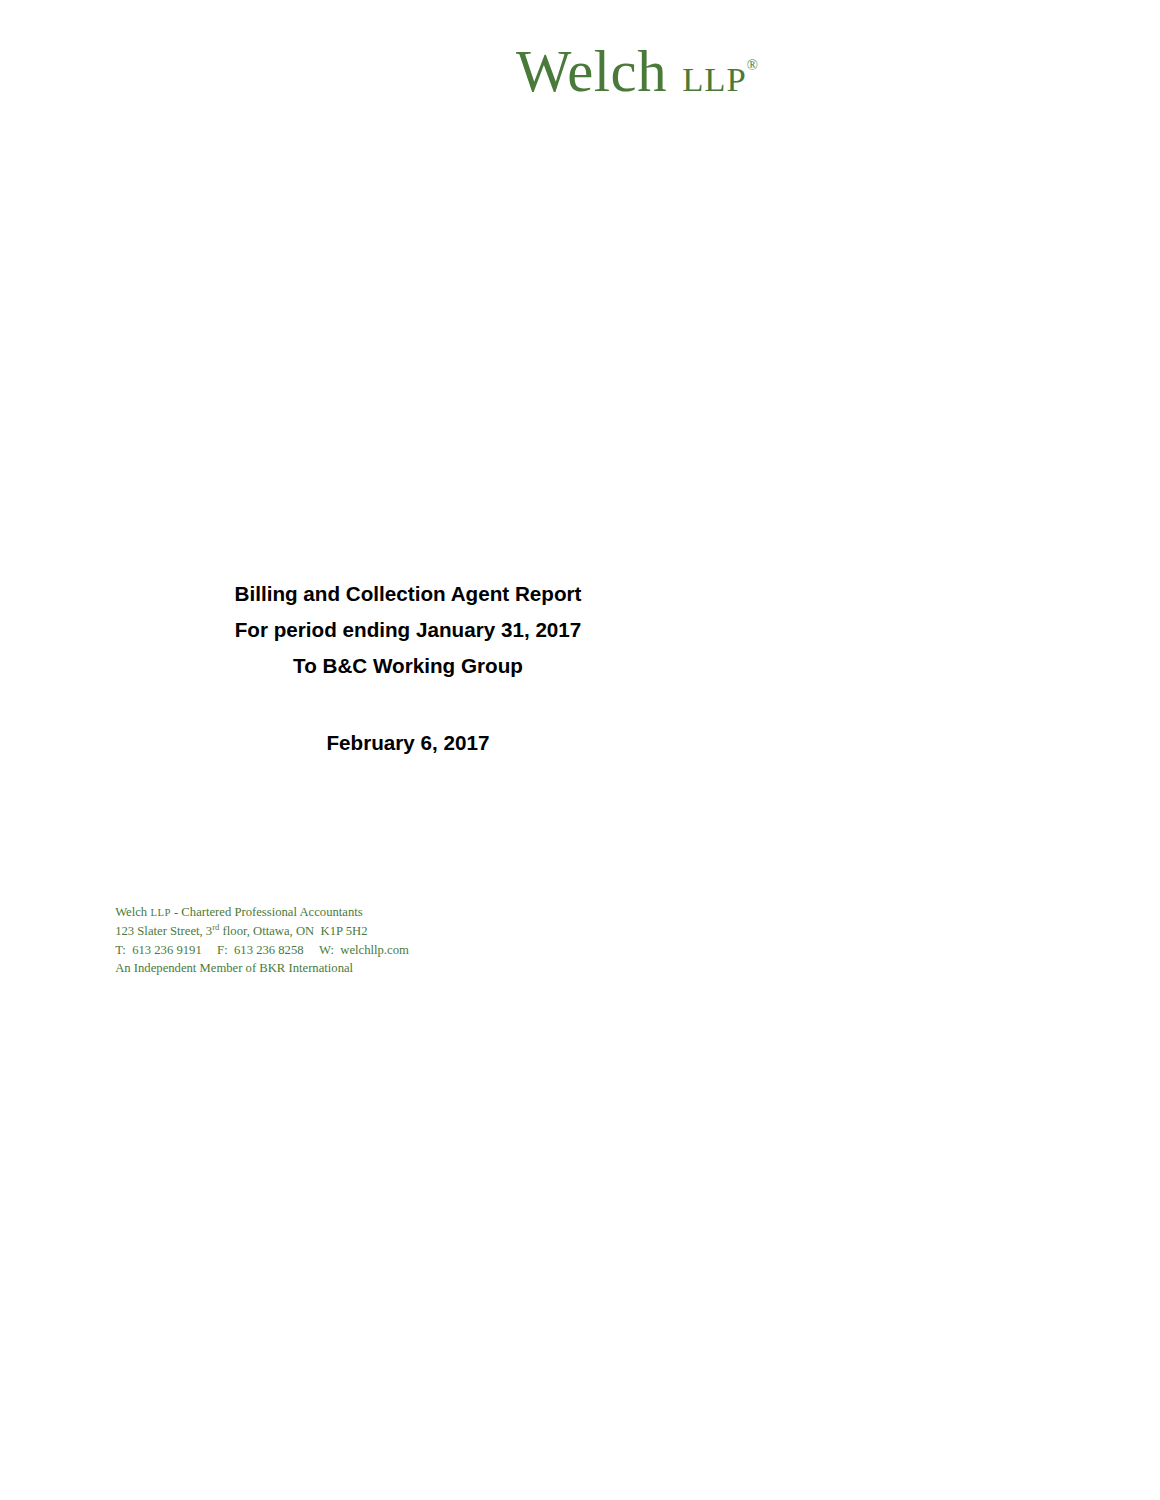Welch LLP®
Billing and Collection Agent Report
For period ending January 31, 2017
To B&C Working Group February 6, 2017
Welch LLP - Chartered Professional Accountants
123 Slater Street, 3rd floor, Ottawa, ON K1P 5H2
T: 613 236 9191 F: 613 236 8258 W: welchllp.com
An Independent Member of BKR International